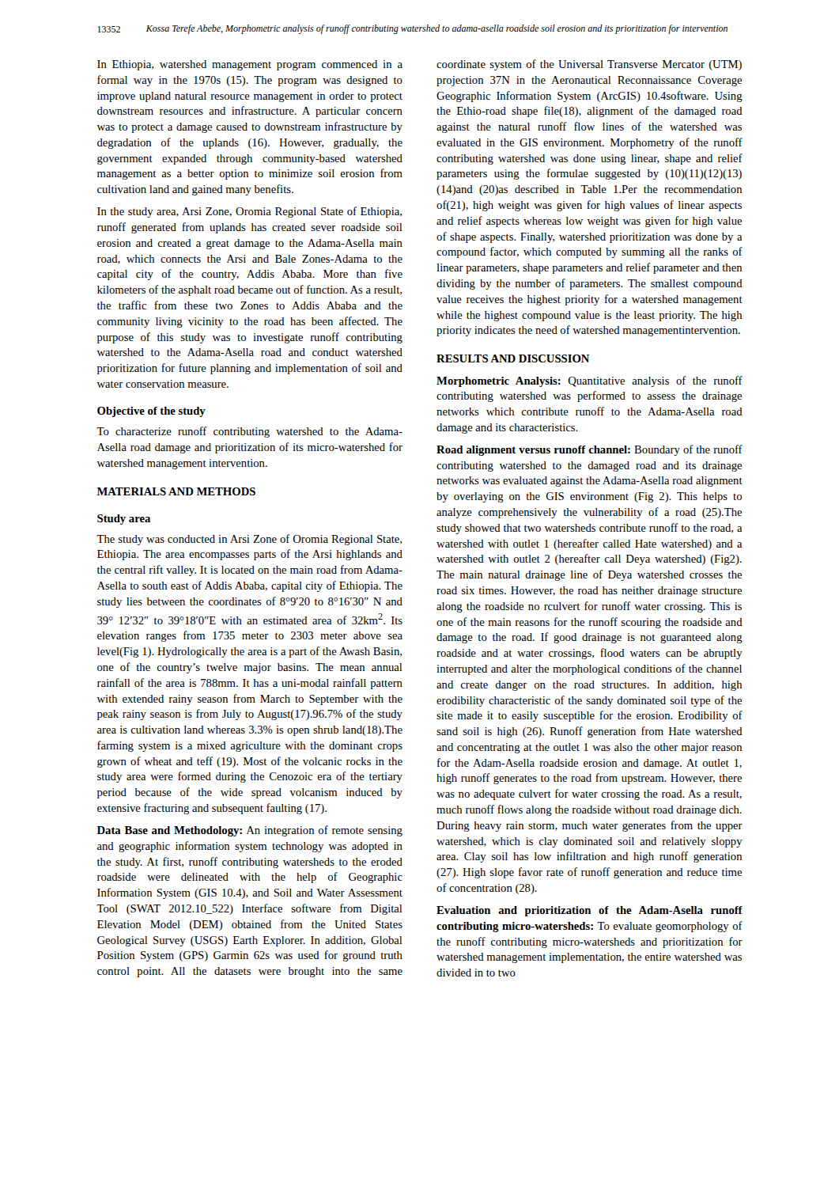13352
Kossa Terefe Abebe, Morphometric analysis of runoff contributing watershed to adama-asella roadside soil erosion and its prioritization for intervention
In Ethiopia, watershed management program commenced in a formal way in the 1970s (15). The program was designed to improve upland natural resource management in order to protect downstream resources and infrastructure. A particular concern was to protect a damage caused to downstream infrastructure by degradation of the uplands (16). However, gradually, the government expanded through community-based watershed management as a better option to minimize soil erosion from cultivation land and gained many benefits.
In the study area, Arsi Zone, Oromia Regional State of Ethiopia, runoff generated from uplands has created sever roadside soil erosion and created a great damage to the Adama-Asella main road, which connects the Arsi and Bale Zones-Adama to the capital city of the country, Addis Ababa. More than five kilometers of the asphalt road became out of function. As a result, the traffic from these two Zones to Addis Ababa and the community living vicinity to the road has been affected. The purpose of this study was to investigate runoff contributing watershed to the Adama-Asella road and conduct watershed prioritization for future planning and implementation of soil and water conservation measure.
Objective of the study
To characterize runoff contributing watershed to the Adama-Asella road damage and prioritization of its micro-watershed for watershed management intervention.
MATERIALS AND METHODS
Study area
The study was conducted in Arsi Zone of Oromia Regional State, Ethiopia. The area encompasses parts of the Arsi highlands and the central rift valley. It is located on the main road from Adama-Asella to south east of Addis Ababa, capital city of Ethiopia. The study lies between the coordinates of 8°9′20 to 8°16′30″ N and 39° 12′32″ to 39°18′0″E with an estimated area of 32km2. Its elevation ranges from 1735 meter to 2303 meter above sea level(Fig 1). Hydrologically the area is a part of the Awash Basin, one of the country’s twelve major basins. The mean annual rainfall of the area is 788mm. It has a uni-modal rainfall pattern with extended rainy season from March to September with the peak rainy season is from July to August(17).96.7% of the study area is cultivation land whereas 3.3% is open shrub land(18).The farming system is a mixed agriculture with the dominant crops grown of wheat and teff (19). Most of the volcanic rocks in the study area were formed during the Cenozoic era of the tertiary period because of the wide spread volcanism induced by extensive fracturing and subsequent faulting (17).
Data Base and Methodology: An integration of remote sensing and geographic information system technology was adopted in the study. At first, runoff contributing watersheds to the eroded roadside were delineated with the help of Geographic Information System (GIS 10.4), and Soil and Water Assessment Tool (SWAT 2012.10_522) Interface software from Digital Elevation Model (DEM) obtained from the United States Geological Survey (USGS) Earth Explorer. In addition, Global Position System (GPS) Garmin 62s was used for ground truth control point. All the datasets were brought into the same coordinate system of the Universal Transverse Mercator (UTM) projection 37N in the Aeronautical Reconnaissance Coverage Geographic Information System (ArcGIS) 10.4software. Using the Ethio-road shape file(18), alignment of the damaged road against the natural runoff flow lines of the watershed was evaluated in the GIS environment. Morphometry of the runoff contributing watershed was done using linear, shape and relief parameters using the formulae suggested by (10)(11)(12)(13)(14)and (20)as described in Table 1.Per the recommendation of(21), high weight was given for high values of linear aspects and relief aspects whereas low weight was given for high value of shape aspects. Finally, watershed prioritization was done by a compound factor, which computed by summing all the ranks of linear parameters, shape parameters and relief parameter and then dividing by the number of parameters. The smallest compound value receives the highest priority for a watershed management while the highest compound value is the least priority. The high priority indicates the need of watershed managementintervention.
RESULTS AND DISCUSSION
Morphometric Analysis: Quantitative analysis of the runoff contributing watershed was performed to assess the drainage networks which contribute runoff to the Adama-Asella road damage and its characteristics.
Road alignment versus runoff channel: Boundary of the runoff contributing watershed to the damaged road and its drainage networks was evaluated against the Adama-Asella road alignment by overlaying on the GIS environment (Fig 2). This helps to analyze comprehensively the vulnerability of a road (25).The study showed that two watersheds contribute runoff to the road, a watershed with outlet 1 (hereafter called Hate watershed) and a watershed with outlet 2 (hereafter call Deya watershed) (Fig2). The main natural drainage line of Deya watershed crosses the road six times. However, the road has neither drainage structure along the roadside no rculvert for runoff water crossing. This is one of the main reasons for the runoff scouring the roadside and damage to the road. If good drainage is not guaranteed along roadside and at water crossings, flood waters can be abruptly interrupted and alter the morphological conditions of the channel and create danger on the road structures. In addition, high erodibility characteristic of the sandy dominated soil type of the site made it to easily susceptible for the erosion. Erodibility of sand soil is high (26). Runoff generation from Hate watershed and concentrating at the outlet 1 was also the other major reason for the Adam-Asella roadside erosion and damage. At outlet 1, high runoff generates to the road from upstream. However, there was no adequate culvert for water crossing the road. As a result, much runoff flows along the roadside without road drainage dich. During heavy rain storm, much water generates from the upper watershed, which is clay dominated soil and relatively sloppy area. Clay soil has low infiltration and high runoff generation (27). High slope favor rate of runoff generation and reduce time of concentration (28).
Evaluation and prioritization of the Adam-Asella runoff contributing micro-watersheds: To evaluate geomorphology of the runoff contributing micro-watersheds and prioritization for watershed management implementation, the entire watershed was divided in to two